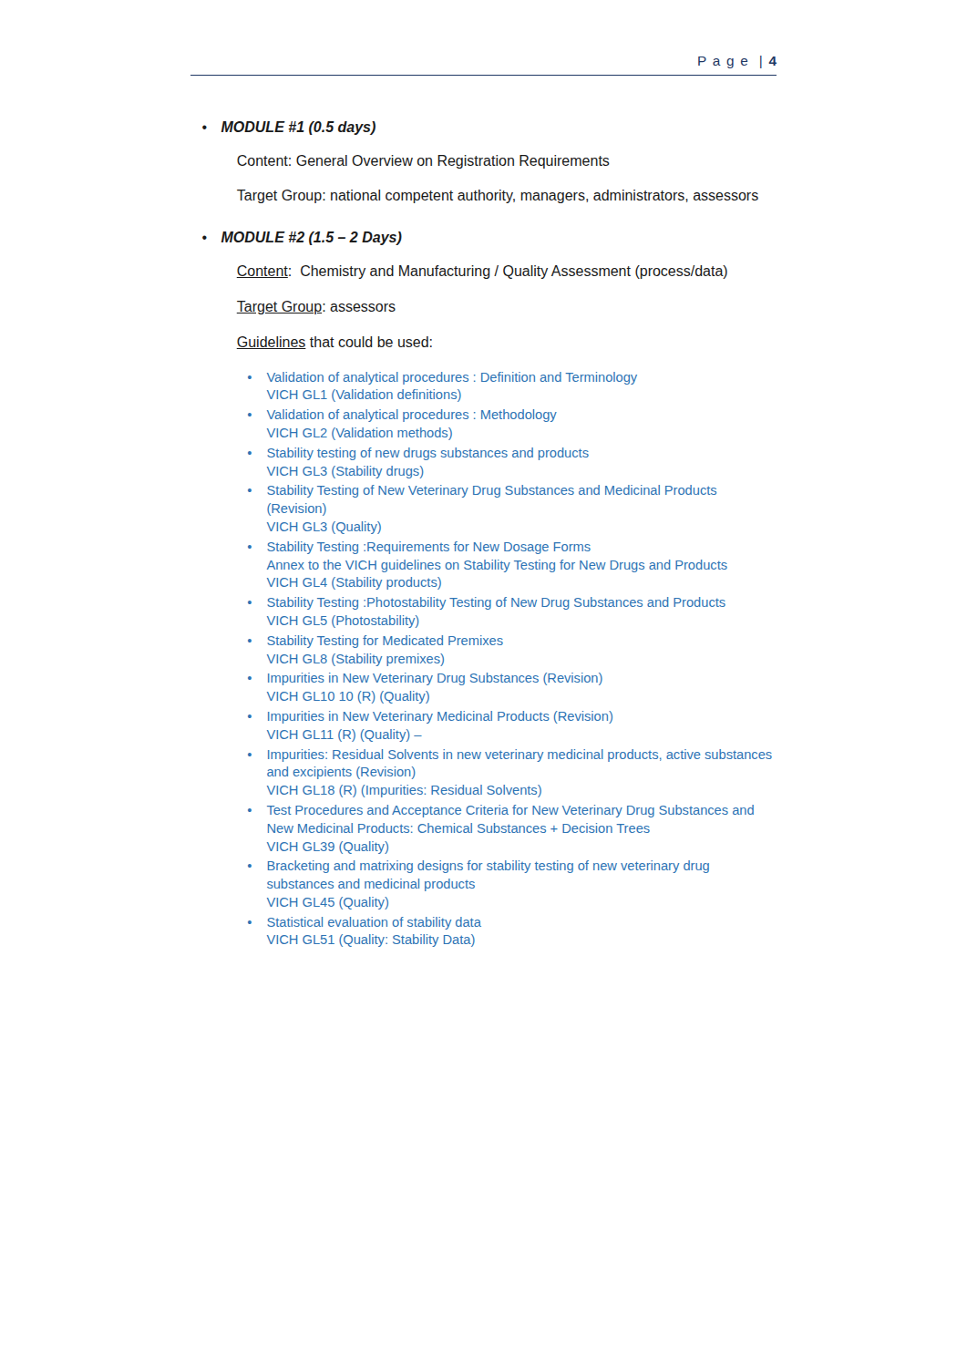P a g e | 4
MODULE #1 (0.5 days)
Content: General Overview on Registration Requirements
Target Group: national competent authority, managers, administrators, assessors
MODULE #2 (1.5 – 2 Days)
Content: Chemistry and Manufacturing / Quality Assessment (process/data)
Target Group: assessors
Guidelines that could be used:
Validation of analytical procedures : Definition and Terminology VICH GL1 (Validation definitions)
Validation of analytical procedures : Methodology VICH GL2 (Validation methods)
Stability testing of new drugs substances and products VICH GL3 (Stability drugs)
Stability Testing of New Veterinary Drug Substances and Medicinal Products (Revision) VICH GL3 (Quality)
Stability Testing :Requirements for New Dosage Forms Annex to the VICH guidelines on Stability Testing for New Drugs and Products VICH GL4 (Stability products)
Stability Testing :Photostability Testing of New Drug Substances and Products VICH GL5 (Photostability)
Stability Testing for Medicated Premixes VICH GL8 (Stability premixes)
Impurities in New Veterinary Drug Substances (Revision) VICH GL10 10 (R) (Quality)
Impurities in New Veterinary Medicinal Products (Revision) VICH GL11 (R) (Quality) –
Impurities: Residual Solvents in new veterinary medicinal products, active substances and excipients (Revision) VICH GL18 (R) (Impurities: Residual Solvents)
Test Procedures and Acceptance Criteria for New Veterinary Drug Substances and New Medicinal Products: Chemical Substances + Decision Trees VICH GL39 (Quality)
Bracketing and matrixing designs for stability testing of new veterinary drug substances and medicinal products VICH GL45 (Quality)
Statistical evaluation of stability data VICH GL51 (Quality: Stability Data)